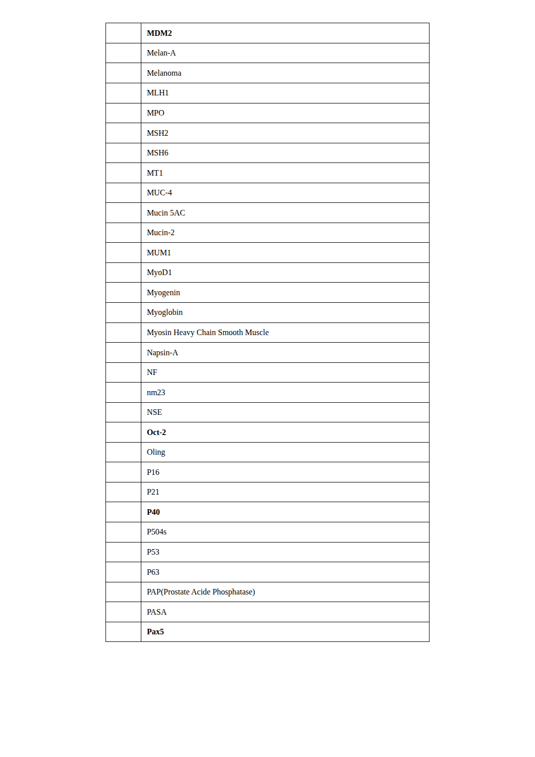| | MDM2 |
| | Melan-A |
| | Melanoma |
| | MLH1 |
| | MPO |
| | MSH2 |
| | MSH6 |
| | MT1 |
| | MUC-4 |
| | Mucin 5AC |
| | Mucin-2 |
| | MUM1 |
| | MyoD1 |
| | Myogenin |
| | Myoglobin |
| | Myosin Heavy Chain Smooth Muscle |
| | Napsin-A |
| | NF |
| | nm23 |
| | NSE |
| | Oct-2 |
| | Oling |
| | P16 |
| | P21 |
| | P40 |
| | P504s |
| | P53 |
| | P63 |
| | PAP(Prostate Acide Phosphatase) |
| | PASA |
| | Pax5 |